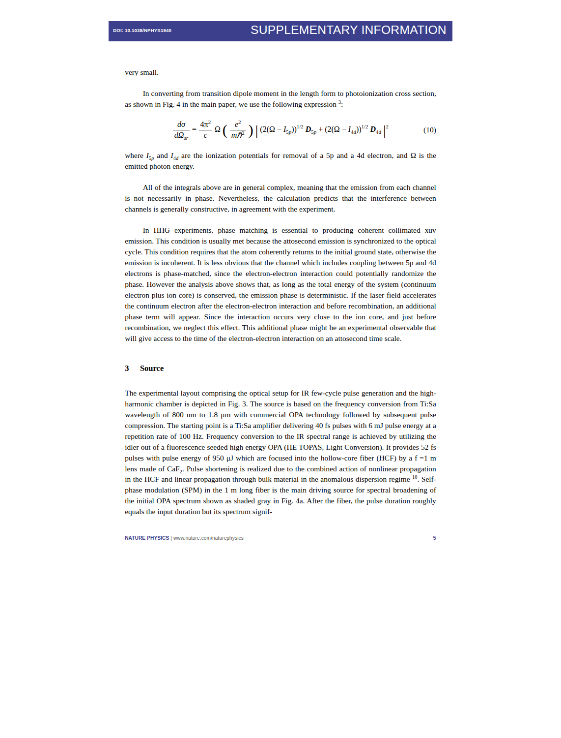DOI: 10.1038/NPHYS1940
SUPPLEMENTARY INFORMATION
very small.
In converting from transition dipole moment in the length form to photoionization cross section, as shown in Fig. 4 in the main paper, we use the following expression 3:
dσ dΩsr = 4π2 c Ω ( e2 mℏ2 ) | (2(Ω − I5p))1/2 D5p + (2(Ω − I4d))1/2 D4d |2 (10)
where I5p and I4d are the ionization potentials for removal of a 5p and a 4d electron, and Ω is the emitted photon energy.
All of the integrals above are in general complex, meaning that the emission from each channel is not necessarily in phase. Nevertheless, the calculation predicts that the interference between channels is generally constructive, in agreement with the experiment.
In HHG experiments, phase matching is essential to producing coherent collimated xuv emission. This condition is usually met because the attosecond emission is synchronized to the optical cycle. This condition requires that the atom coherently returns to the initial ground state, otherwise the emission is incoherent. It is less obvious that the channel which includes coupling between 5p and 4d electrons is phase-matched, since the electron-electron interaction could potentially randomize the phase. However the analysis above shows that, as long as the total energy of the system (continuum electron plus ion core) is conserved, the emission phase is deterministic. If the laser field accelerates the continuum electron after the electron-electron interaction and before recombination, an additional phase term will appear. Since the interaction occurs very close to the ion core, and just before recombination, we neglect this effect. This additional phase might be an experimental observable that will give access to the time of the electron-electron interaction on an attosecond time scale.
3 Source
The experimental layout comprising the optical setup for IR few-cycle pulse generation and the high-harmonic chamber is depicted in Fig. 3. The source is based on the frequency conversion from Ti:Sa wavelength of 800 nm to 1.8 μm with commercial OPA technology followed by subsequent pulse compression. The starting point is a Ti:Sa amplifier delivering 40 fs pulses with 6 mJ pulse energy at a repetition rate of 100 Hz. Frequency conversion to the IR spectral range is achieved by utilizing the idler out of a fluorescence seeded high energy OPA (HE TOPAS, Light Conversion). It provides 52 fs pulses with pulse energy of 950 μJ which are focused into the hollow-core fiber (HCF) by a f =1 m lens made of CaF2. Pulse shortening is realized due to the combined action of nonlinear propagation in the HCF and linear propagation through bulk material in the anomalous dispersion regime 10. Self-phase modulation (SPM) in the 1 m long fiber is the main driving source for spectral broadening of the initial OPA spectrum shown as shaded gray in Fig. 4a. After the fiber, the pulse duration roughly equals the input duration but its spectrum signif-
NATURE PHYSICS | www.nature.com/naturephysics
5